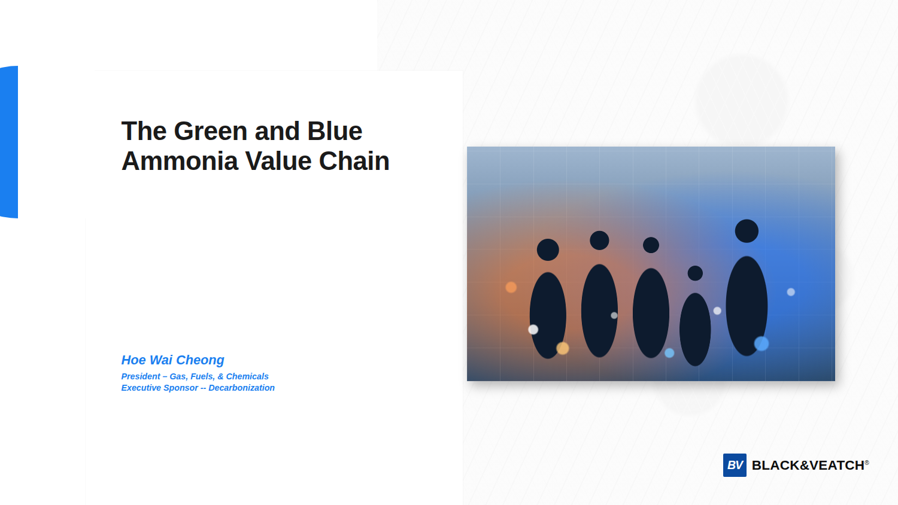The Green and Blue Ammonia Value Chain
Hoe Wai Cheong
President – Gas, Fuels, & Chemicals
Executive Sponsor -- Decarbonization
BV
BLACK&VEATCH®